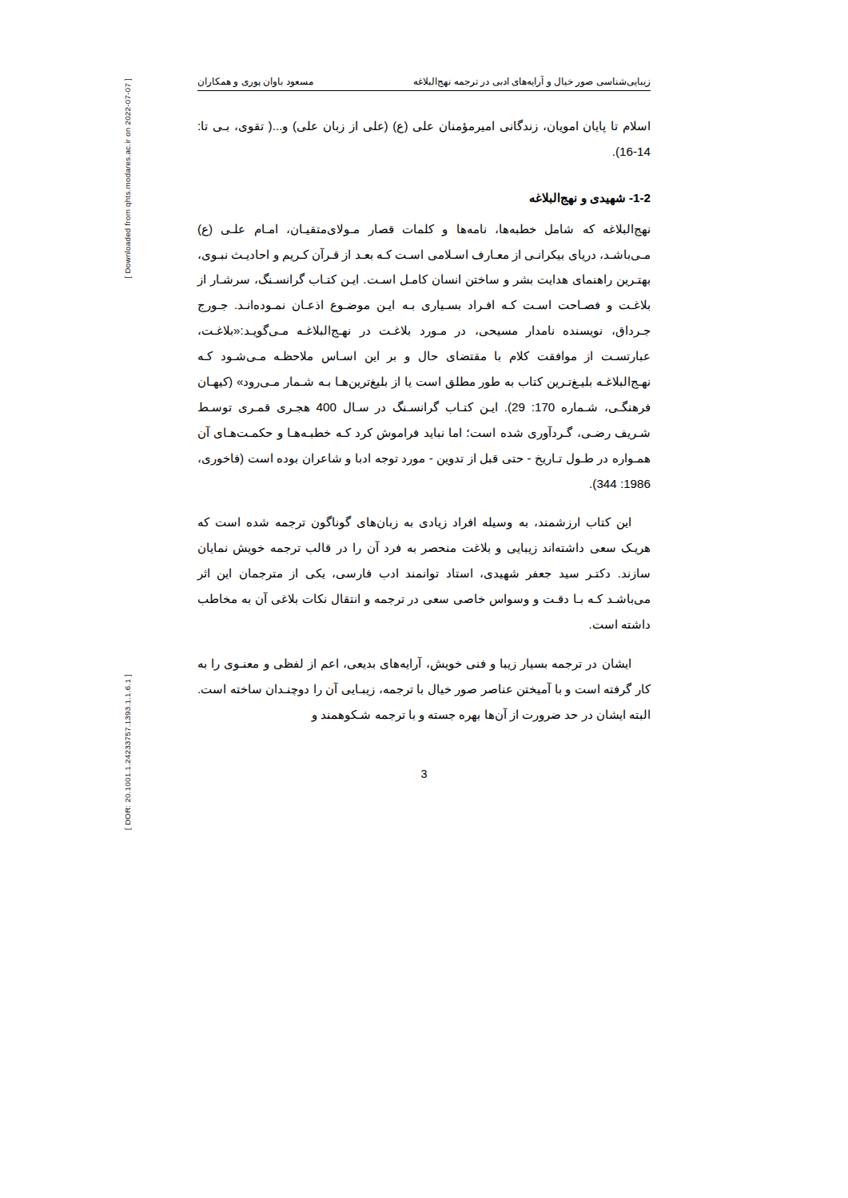[ Downloaded from qhts.modares.ac.ir on 2022-07-07 ]
[ DOR: 20.1001.1.24233757.1393.1.1.6.1 ]
زیبایی‌شناسی صور خیال و آرایه‌های ادبی در ترجمه نهج‌البلاغه مسعود باوان پوری و همکاران
اسلام تا پایان امویان، زندگانی امیرمؤمنان علی (ع) (علی از زبان علی) و...( تقوی، بـی تا: 14-16).
1-2- شهیدی و نهج‌البلاغه
نهج‌البلاغه که شامل خطبه‌ها، نامه‌ها و کلمات قصار مـولای‌متقیـان، امـام علـی (ع) مـی‌باشـد، دریای بیکرانـی از معـارف اسـلامی اسـت کـه بعـد از قـرآن کـریم و احادیـث نبـوی، بهتـرین راهنمای هدایت بشر و ساختن انسان کامـل اسـت. ایـن کتـاب گرانسـنگ، سرشـار از بلاغـت و فصـاحت اسـت کـه افـراد بسـیاری بـه ایـن موضـوع اذعـان نمـوده‌انـد. جـورج جـرداق، نویسنده نامدار مسیحی، در مـورد بلاغـت در نهـج‌البلاغـه مـی‌گویـد:«بلاغـت، عبارتسـت از موافقت کلام با مقتضای حال و بر این اسـاس ملاحظـه مـی‌شـود کـه نهـج‌البلاغـه بلیـغ‌تـرین کتاب به طور مطلق است یا از بلیغ‌ترین‌هـا بـه شـمار مـی‌رود» (کیهـان فرهنگـی، شـماره 170: 29). ایـن کتـاب گرانسـنگ در سـال 400 هجـری قمـری توسـط شـریف رضـی، گـردآوری شده است؛ اما نباید فراموش کرد کـه خطبـه‌هـا و حکمـت‌هـای آن همـواره در طـول تـاریخ - حتی قبل از تدوین - مورد توجه ادبا و شاعران بوده است (فاخوری، 1986: 344).
این کتاب ارزشمند، به وسیله افراد زیادی به زبان‌های گوناگون ترجمه شده است که هریـک سعی داشته‌اند زیبایی و بلاغت منحصر به فرد آن را در قالب ترجمه خویش نمایان سازند. دکتـر سید جعفر شهیدی، استاد توانمند ادب فارسی، یکی از مترجمان این اثر می‌باشـد کـه بـا دقـت و وسواس خاصی سعی در ترجمه و انتقال نکات بلاغی آن به مخاطب داشته است.
ایشان در ترجمه بسیار زیبا و فنی خویش، آرایه‌های بدیعی، اعم از لفظی و معنـوی را به کار گرفته است و با آمیختن عناصر صور خیال با ترجمه، زیبـایی آن را دوچنـدان ساخته است. البته ایشان در حد ضرورت از آن‌ها بهره جسته و با ترجمه شـکوهمند و
3